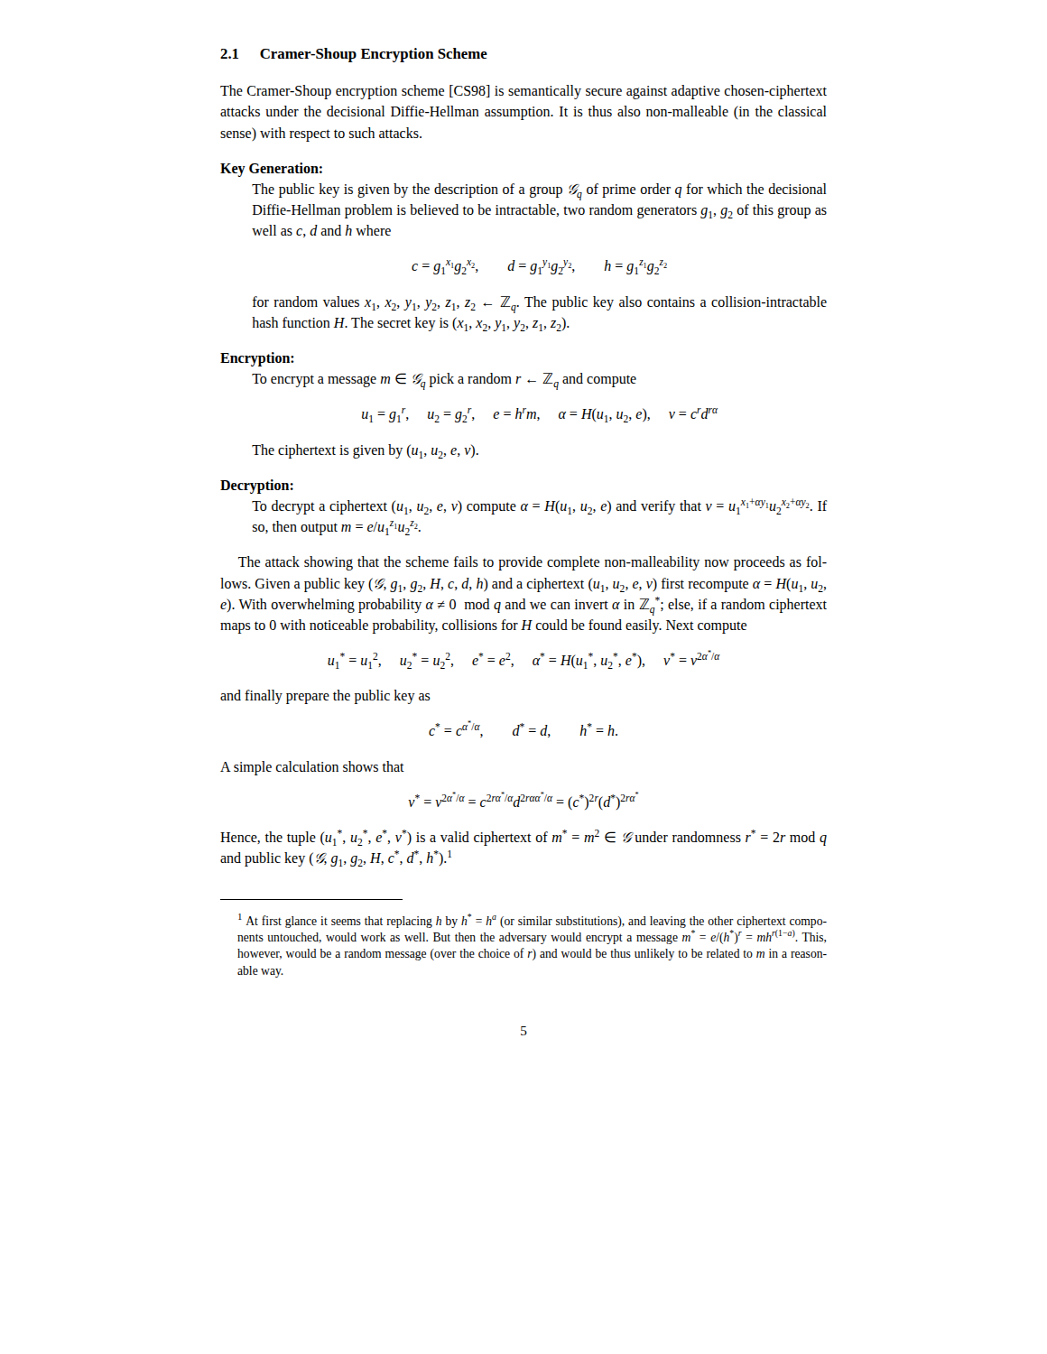2.1 Cramer-Shoup Encryption Scheme
The Cramer-Shoup encryption scheme [CS98] is semantically secure against adaptive chosen-ciphertext attacks under the decisional Diffie-Hellman assumption. It is thus also non-malleable (in the classical sense) with respect to such attacks.
Key Generation: The public key is given by the description of a group 𝒢q of prime order q for which the decisional Diffie-Hellman problem is believed to be intractable, two random generators g1, g2 of this group as well as c, d and h where
c = g1x1g2x2, d = g1y1g2y2, h = g1z1g2z2
for random values x1, x2, y1, y2, z1, z2 ← ℤq. The public key also contains a collision-intractable hash function H. The secret key is (x1, x2, y1, y2, z1, z2).
Encryption: To encrypt a message m ∈ 𝒢q pick a random r ← ℤq and compute
u1 = g1r, u2 = g2r, e = hrm, α = H(u1, u2, e), v = crdrα
The ciphertext is given by (u1, u2, e, v).
Decryption: To decrypt a ciphertext (u1, u2, e, v) compute α = H(u1, u2, e) and verify that v = u1x1+αy1u2x2+αy2. If so, then output m = e/u1z1u2z2.
The attack showing that the scheme fails to provide complete non-malleability now proceeds as follows. Given a public key (𝒢, g1, g2, H, c, d, h) and a ciphertext (u1, u2, e, v) first recompute α = H(u1, u2, e). With overwhelming probability α ≠ 0 mod q and we can invert α in ℤq*; else, if a random ciphertext maps to 0 with noticeable probability, collisions for H could be found easily. Next compute
u1* = u12, u2* = u22, e* = e2, α* = H(u1*, u2*, e*), v* = v2α*/α
and finally prepare the public key as
c* = cα*/α, d* = d, h* = h.
A simple calculation shows that
v* = v2α*/α = c2rα*/αd2rαα*/α = (c*)2r(d*)2rα*
Hence, the tuple (u1*, u2*, e*, v*) is a valid ciphertext of m* = m2 ∈ 𝒢 under randomness r* = 2r mod q and public key (𝒢, g1, g2, H, c*, d*, h*).1
1 At first glance it seems that replacing h by h* = ha (or similar substitutions), and leaving the other ciphertext components untouched, would work as well. But then the adversary would encrypt a message m* = e/(h*)r = mhr(1−a). This, however, would be a random message (over the choice of r) and would be thus unlikely to be related to m in a reasonable way.
5